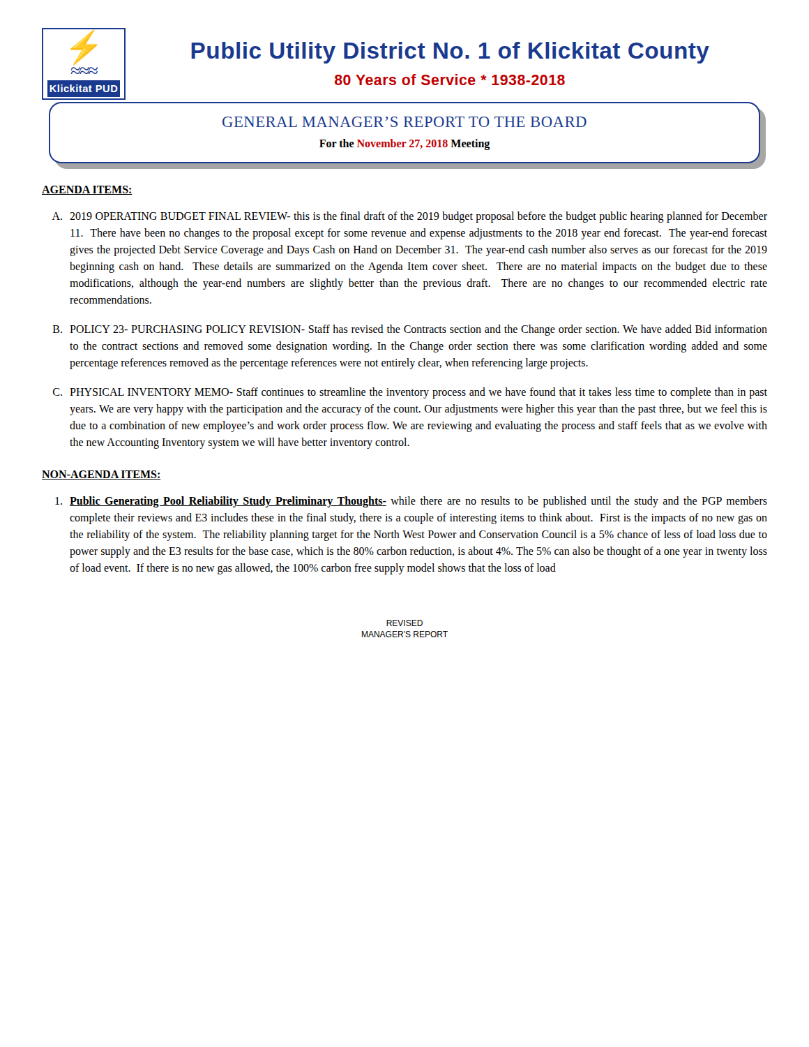⚡
≈≈≈
Klickitat PUD
Public Utility District No. 1 of Klickitat County
80 Years of Service * 1938-2018
GENERAL MANAGER’S REPORT TO THE BOARD
For the November 27, 2018 Meeting
AGENDA ITEMS:
2019 OPERATING BUDGET FINAL REVIEW- this is the final draft of the 2019 budget proposal before the budget public hearing planned for December 11. There have been no changes to the proposal except for some revenue and expense adjustments to the 2018 year end forecast. The year-end forecast gives the projected Debt Service Coverage and Days Cash on Hand on December 31. The year-end cash number also serves as our forecast for the 2019 beginning cash on hand. These details are summarized on the Agenda Item cover sheet. There are no material impacts on the budget due to these modifications, although the year-end numbers are slightly better than the previous draft. There are no changes to our recommended electric rate recommendations.
POLICY 23- PURCHASING POLICY REVISION- Staff has revised the Contracts section and the Change order section. We have added Bid information to the contract sections and removed some designation wording. In the Change order section there was some clarification wording added and some percentage references removed as the percentage references were not entirely clear, when referencing large projects.
PHYSICAL INVENTORY MEMO- Staff continues to streamline the inventory process and we have found that it takes less time to complete than in past years. We are very happy with the participation and the accuracy of the count. Our adjustments were higher this year than the past three, but we feel this is due to a combination of new employee’s and work order process flow. We are reviewing and evaluating the process and staff feels that as we evolve with the new Accounting Inventory system we will have better inventory control.
NON-AGENDA ITEMS:
Public Generating Pool Reliability Study Preliminary Thoughts- while there are no results to be published until the study and the PGP members complete their reviews and E3 includes these in the final study, there is a couple of interesting items to think about. First is the impacts of no new gas on the reliability of the system. The reliability planning target for the North West Power and Conservation Council is a 5% chance of less of load loss due to power supply and the E3 results for the base case, which is the 80% carbon reduction, is about 4%. The 5% can also be thought of a one year in twenty loss of load event. If there is no new gas allowed, the 100% carbon free supply model shows that the loss of load
REVISED
MANAGER'S REPORT